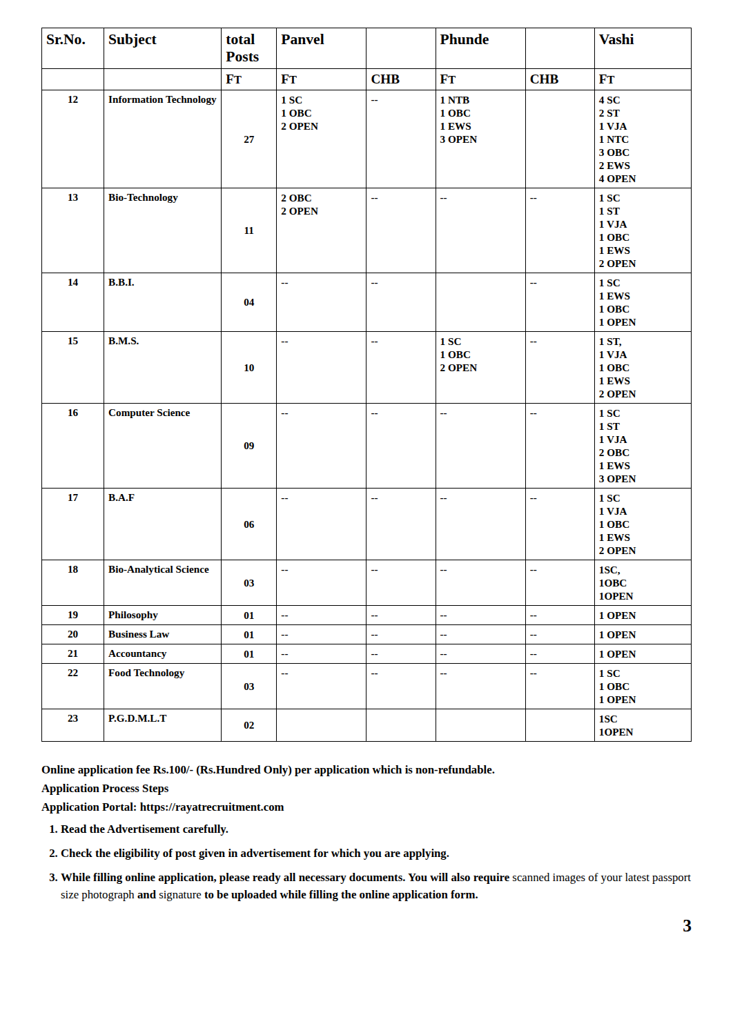| Sr.No. | Subject | total Posts | Panvel | | Phunde | | Vashi |
| --- | --- | --- | --- | --- | --- | --- | --- |
| | | F T | F T | CHB | F T | CHB | F T |
| 12 | Information Technology | 27 | 1 SC 1 OBC 2 OPEN | -- | 1 NTB 1 OBC 1 EWS 3 OPEN | | 4 SC 2 ST 1 VJA 1 NTC 3 OBC 2 EWS 4 OPEN |
| 13 | Bio-Technology | 11 | 2 OBC 2 OPEN | -- | -- | -- | 1 SC 1 ST 1 VJA 1 OBC 1 EWS 2 OPEN |
| 14 | B.B.I. | 04 | -- | -- | | -- | 1 SC 1 EWS 1 OBC 1 OPEN |
| 15 | B.M.S. | 10 | -- | -- | 1 SC 1 OBC 2 OPEN | -- | 1 ST, 1 VJA 1 OBC 1 EWS 2 OPEN |
| 16 | Computer Science | 09 | -- | -- | -- | -- | 1 SC 1 ST 1 VJA 2 OBC 1 EWS 3 OPEN |
| 17 | B.A.F | 06 | -- | -- | -- | -- | 1 SC 1 VJA 1 OBC 1 EWS 2 OPEN |
| 18 | Bio-Analytical Science | 03 | -- | -- | -- | -- | 1SC, 1OBC 1OPEN |
| 19 | Philosophy | 01 | -- | -- | -- | -- | 1 OPEN |
| 20 | Business Law | 01 | -- | -- | -- | -- | 1 OPEN |
| 21 | Accountancy | 01 | -- | -- | -- | -- | 1 OPEN |
| 22 | Food Technology | 03 | -- | -- | -- | -- | 1 SC 1 OBC 1 OPEN |
| 23 | P.G.D.M.L.T | 02 | | | | | 1SC 1OPEN |
Online application fee Rs.100/- (Rs.Hundred Only) per application which is non-refundable.
Application Process Steps
Application Portal: https://rayatrecruitment.com
Read the Advertisement carefully.
Check the eligibility of post given in advertisement for which you are applying.
While filling online application, please ready all necessary documents. You will also require scanned images of your latest passport size photograph and signature to be uploaded while filling the online application form.
3